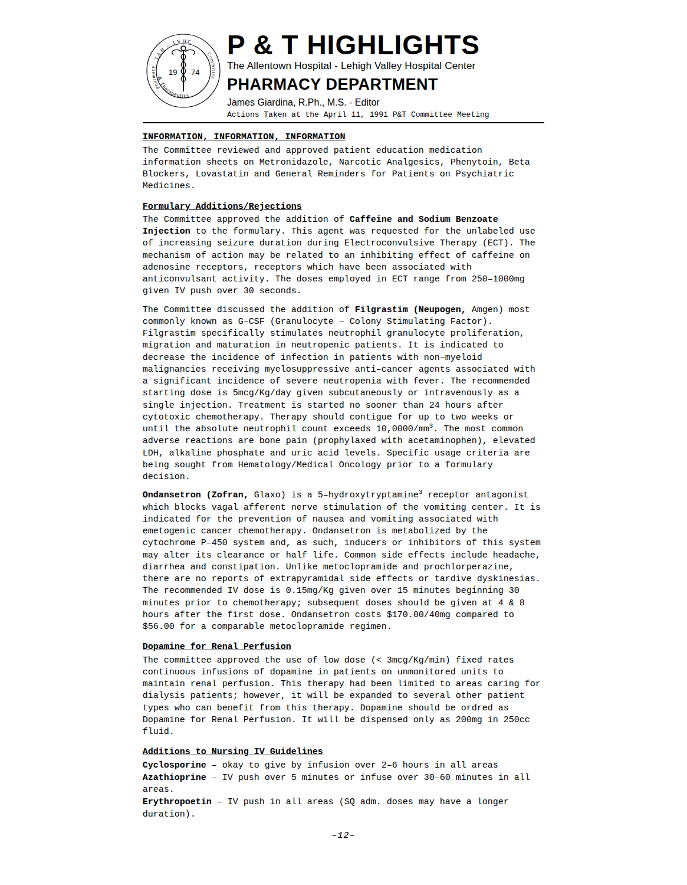19 74 TAH – LVHC & Therapeutics Pharmacy Committee
P & T HIGHLIGHTS
The Allentown Hospital - Lehigh Valley Hospital Center
PHARMACY DEPARTMENT
James Giardina, R.Ph., M.S. - Editor
Actions Taken at the April 11, 1991 P&T Committee Meeting
INFORMATION, INFORMATION, INFORMATION
The Committee reviewed and approved patient education medication information sheets on Metronidazole, Narcotic Analgesics, Phenytoin, Beta Blockers, Lovastatin and General Reminders for Patients on Psychiatric Medicines.
Formulary Additions/Rejections
The Committee approved the addition of Caffeine and Sodium Benzoate Injection to the formulary. This agent was requested for the unlabeled use of increasing seizure duration during Electroconvulsive Therapy (ECT). The mechanism of action may be related to an inhibiting effect of caffeine on adenosine receptors, receptors which have been associated with anticonvulsant activity. The doses employed in ECT range from 250–1000mg given IV push over 30 seconds.
The Committee discussed the addition of Filgrastim (Neupogen, Amgen) most commonly known as G–CSF (Granulocyte – Colony Stimulating Factor). Filgrastim specifically stimulates neutrophil granulocyte proliferation, migration and maturation in neutropenic patients. It is indicated to decrease the incidence of infection in patients with non–myeloid malignancies receiving myelosuppressive anti–cancer agents associated with a significant incidence of severe neutropenia with fever. The recommended starting dose is 5mcg/Kg/day given subcutaneously or intravenously as a single injection. Treatment is started no sooner than 24 hours after cytotoxic chemotherapy. Therapy should contigue for up to two weeks or until the absolute neutrophil count exceeds 10,0000/mm3. The most common adverse reactions are bone pain (prophylaxed with acetaminophen), elevated LDH, alkaline phosphate and uric acid levels. Specific usage criteria are being sought from Hematology/Medical Oncology prior to a formulary decision.
Ondansetron (Zofran, Glaxo) is a 5–hydroxytryptamine3 receptor antagonist which blocks vagal afferent nerve stimulation of the vomiting center. It is indicated for the prevention of nausea and vomiting associated with emetogenic cancer chemotherapy. Ondansetron is metabolized by the cytochrome P–450 system and, as such, inducers or inhibitors of this system may alter its clearance or half life. Common side effects include headache, diarrhea and constipation. Unlike metoclopramide and prochlorperazine, there are no reports of extrapyramidal side effects or tardive dyskinesias. The recommended IV dose is 0.15mg/Kg given over 15 minutes beginning 30 minutes prior to chemotherapy; subsequent doses should be given at 4 & 8 hours after the first dose. Ondansetron costs $170.00/40mg compared to $56.00 for a comparable metoclopramide regimen.
Dopamine for Renal Perfusion
The committee approved the use of low dose (< 3mcg/Kg/min) fixed rates continuous infusions of dopamine in patients on unmonitored units to maintain renal perfusion. This therapy had been limited to areas caring for dialysis patients; however, it will be expanded to several other patient types who can benefit from this therapy. Dopamine should be ordred as Dopamine for Renal Perfusion. It will be dispensed only as 200mg in 250cc fluid.
Additions to Nursing IV Guidelines
Cyclosporine – okay to give by infusion over 2–6 hours in all areas
Azathioprine – IV push over 5 minutes or infuse over 30–60 minutes in all areas.
Erythropoetin – IV push in all areas (SQ adm. doses may have a longer duration).
–12–